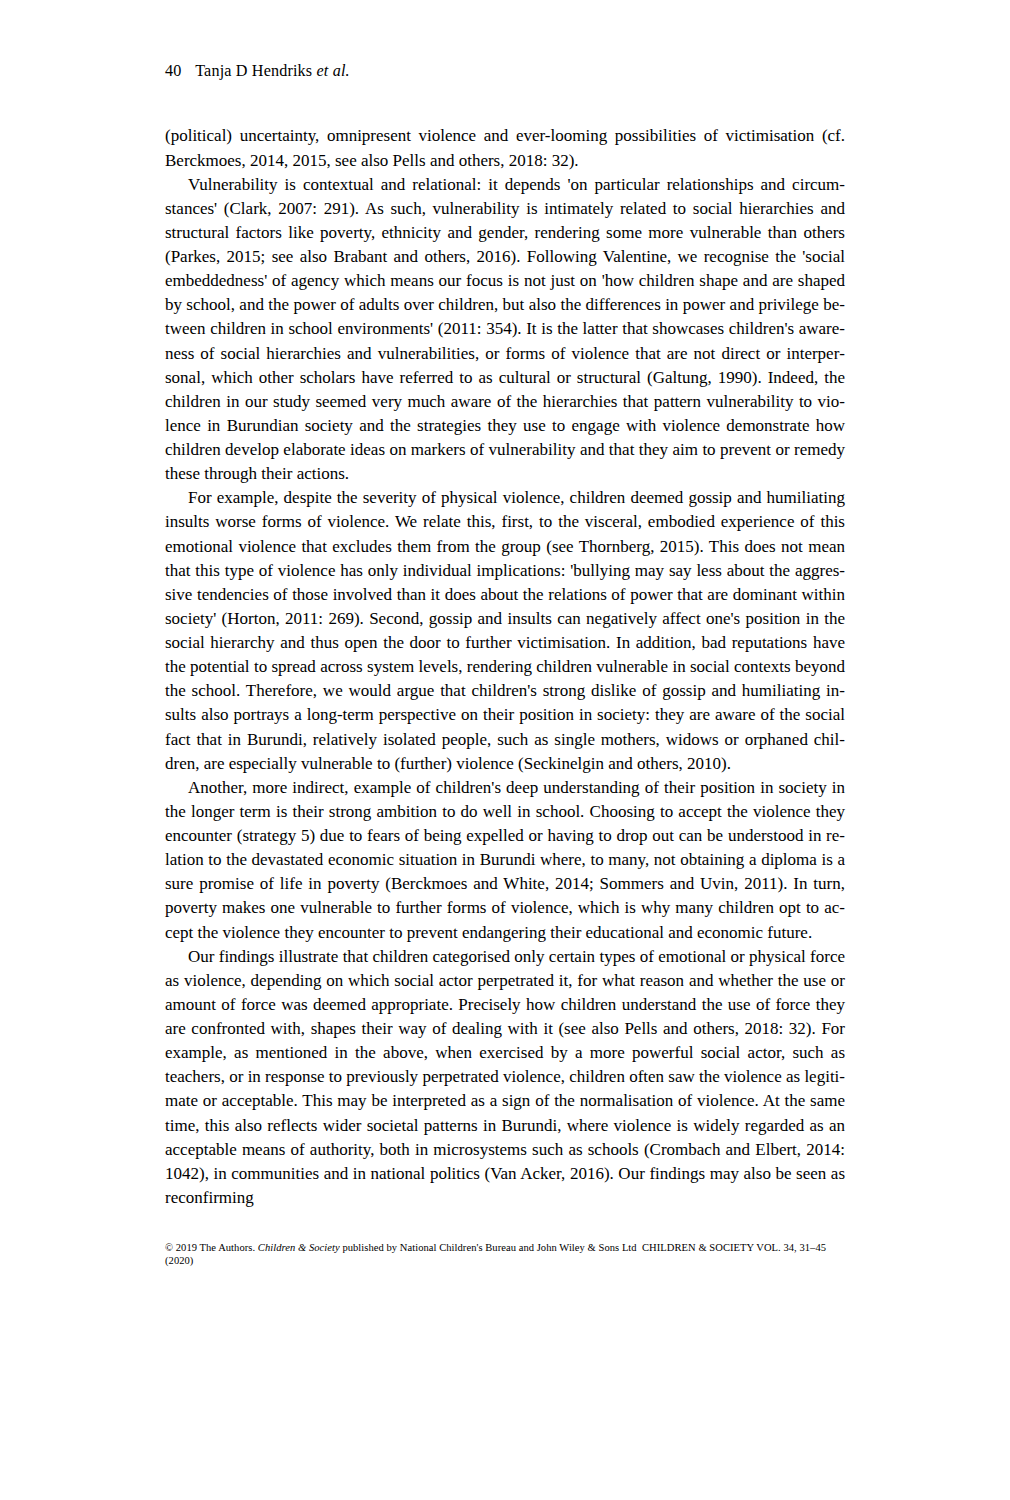40 Tanja D Hendriks et al.
(political) uncertainty, omnipresent violence and ever-looming possibilities of victimisation (cf. Berckmoes, 2014, 2015, see also Pells and others, 2018: 32).
Vulnerability is contextual and relational: it depends 'on particular relationships and circumstances' (Clark, 2007: 291). As such, vulnerability is intimately related to social hierarchies and structural factors like poverty, ethnicity and gender, rendering some more vulnerable than others (Parkes, 2015; see also Brabant and others, 2016). Following Valentine, we recognise the 'social embeddedness' of agency which means our focus is not just on 'how children shape and are shaped by school, and the power of adults over children, but also the differences in power and privilege between children in school environments' (2011: 354). It is the latter that showcases children's awareness of social hierarchies and vulnerabilities, or forms of violence that are not direct or interpersonal, which other scholars have referred to as cultural or structural (Galtung, 1990). Indeed, the children in our study seemed very much aware of the hierarchies that pattern vulnerability to violence in Burundian society and the strategies they use to engage with violence demonstrate how children develop elaborate ideas on markers of vulnerability and that they aim to prevent or remedy these through their actions.
For example, despite the severity of physical violence, children deemed gossip and humiliating insults worse forms of violence. We relate this, first, to the visceral, embodied experience of this emotional violence that excludes them from the group (see Thornberg, 2015). This does not mean that this type of violence has only individual implications: 'bullying may say less about the aggressive tendencies of those involved than it does about the relations of power that are dominant within society' (Horton, 2011: 269). Second, gossip and insults can negatively affect one's position in the social hierarchy and thus open the door to further victimisation. In addition, bad reputations have the potential to spread across system levels, rendering children vulnerable in social contexts beyond the school. Therefore, we would argue that children's strong dislike of gossip and humiliating insults also portrays a long-term perspective on their position in society: they are aware of the social fact that in Burundi, relatively isolated people, such as single mothers, widows or orphaned children, are especially vulnerable to (further) violence (Seckinelgin and others, 2010).
Another, more indirect, example of children's deep understanding of their position in society in the longer term is their strong ambition to do well in school. Choosing to accept the violence they encounter (strategy 5) due to fears of being expelled or having to drop out can be understood in relation to the devastated economic situation in Burundi where, to many, not obtaining a diploma is a sure promise of life in poverty (Berckmoes and White, 2014; Sommers and Uvin, 2011). In turn, poverty makes one vulnerable to further forms of violence, which is why many children opt to accept the violence they encounter to prevent endangering their educational and economic future.
Our findings illustrate that children categorised only certain types of emotional or physical force as violence, depending on which social actor perpetrated it, for what reason and whether the use or amount of force was deemed appropriate. Precisely how children understand the use of force they are confronted with, shapes their way of dealing with it (see also Pells and others, 2018: 32). For example, as mentioned in the above, when exercised by a more powerful social actor, such as teachers, or in response to previously perpetrated violence, children often saw the violence as legitimate or acceptable. This may be interpreted as a sign of the normalisation of violence. At the same time, this also reflects wider societal patterns in Burundi, where violence is widely regarded as an acceptable means of authority, both in microsystems such as schools (Crombach and Elbert, 2014: 1042), in communities and in national politics (Van Acker, 2016). Our findings may also be seen as reconfirming
© 2019 The Authors. Children & Society published by National Children's Bureau and John Wiley & Sons Ltd CHILDREN & SOCIETY VOL. 34, 31–45 (2020)